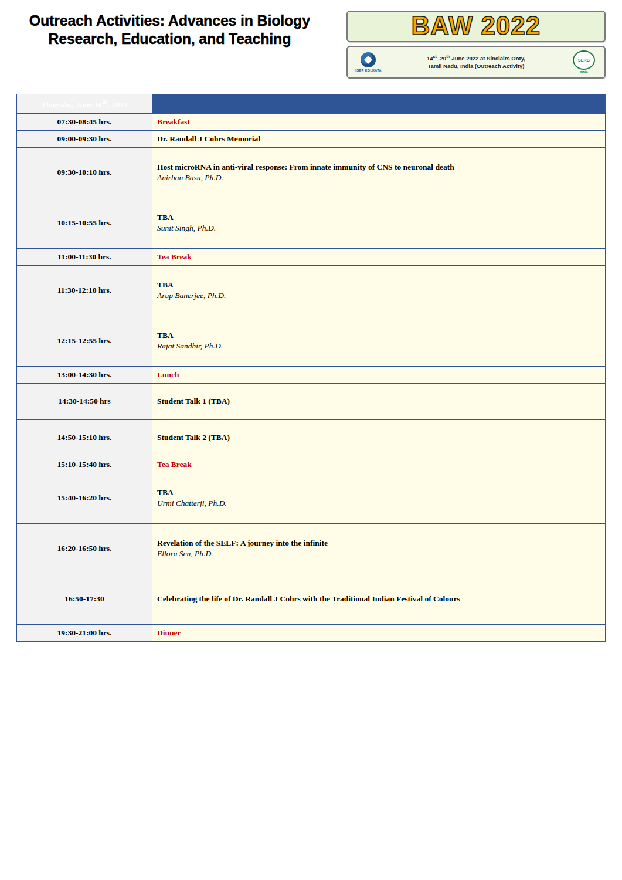Outreach Activities: Advances in Biology Research, Education, and Teaching
BAW 2022
IISER KOLKATA
14st -20th June 2022 at Sinclairs Ooty,
Tamil Nadu, India (Outreach Activity)
SERB
INDIA
| Thursday, June 16 th , 2022 | |
| 07:30-08:45 hrs. | Breakfast |
| 09:00-09:30 hrs. | Dr. Randall J Cohrs Memorial |
| 09:30-10:10 hrs. | Host microRNA in anti-viral response: From innate immunity of CNS to neuronal death Anirban Basu, Ph.D. |
| 10:15-10:55 hrs. | TBA Sunit Singh, Ph.D. |
| 11:00-11:30 hrs. | Tea Break |
| 11:30-12:10 hrs. | TBA Arup Banerjee, Ph.D. |
| 12:15-12:55 hrs. | TBA Rajat Sandhir, Ph.D. |
| 13:00-14:30 hrs. | Lunch |
| 14:30-14:50 hrs | Student Talk 1 (TBA) |
| 14:50-15:10 hrs. | Student Talk 2 (TBA) |
| 15:10-15:40 hrs. | Tea Break |
| 15:40-16:20 hrs. | TBA Urmi Chatterji, Ph.D. |
| 16:20-16:50 hrs. | Revelation of the SELF: A journey into the infinite Ellora Sen, Ph.D. |
| 16:50-17:30 | Celebrating the life of Dr. Randall J Cohrs with the Traditional Indian Festival of Colours |
| 19:30-21:00 hrs. | Dinner |